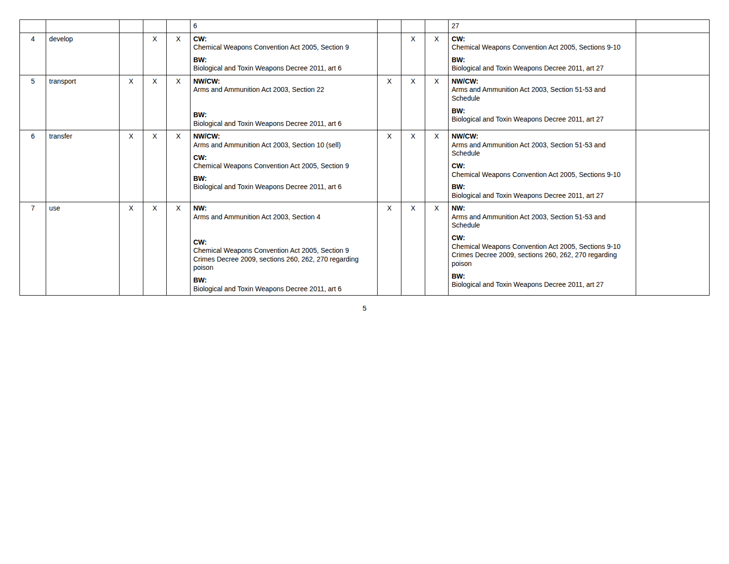| | | | | | 6 | | | | 27 | |
| 4 | develop | | X | X | CW: Chemical Weapons Convention Act 2005, Section 9 BW: Biological and Toxin Weapons Decree 2011, art 6 | | X | X | CW: Chemical Weapons Convention Act 2005, Sections 9-10 BW: Biological and Toxin Weapons Decree 2011, art 27 | |
| 5 | transport | X | X | X | NW/CW: Arms and Ammunition Act 2003, Section 22 BW: Biological and Toxin Weapons Decree 2011, art 6 | X | X | X | NW/CW: Arms and Ammunition Act 2003, Section 51-53 and Schedule BW: Biological and Toxin Weapons Decree 2011, art 27 | |
| 6 | transfer | X | X | X | NW/CW: Arms and Ammunition Act 2003, Section 10 (sell) CW: Chemical Weapons Convention Act 2005, Section 9 BW: Biological and Toxin Weapons Decree 2011, art 6 | X | X | X | NW/CW: Arms and Ammunition Act 2003, Section 51-53 and Schedule CW: Chemical Weapons Convention Act 2005, Sections 9-10 BW: Biological and Toxin Weapons Decree 2011, art 27 | |
| 7 | use | X | X | X | NW: Arms and Ammunition Act 2003, Section 4 CW: Chemical Weapons Convention Act 2005, Section 9 Crimes Decree 2009, sections 260, 262, 270 regarding poison BW: Biological and Toxin Weapons Decree 2011, art 6 | X | X | X | NW: Arms and Ammunition Act 2003, Section 51-53 and Schedule CW: Chemical Weapons Convention Act 2005, Sections 9-10 Crimes Decree 2009, sections 260, 262, 270 regarding poison BW: Biological and Toxin Weapons Decree 2011, art 27 | |
5